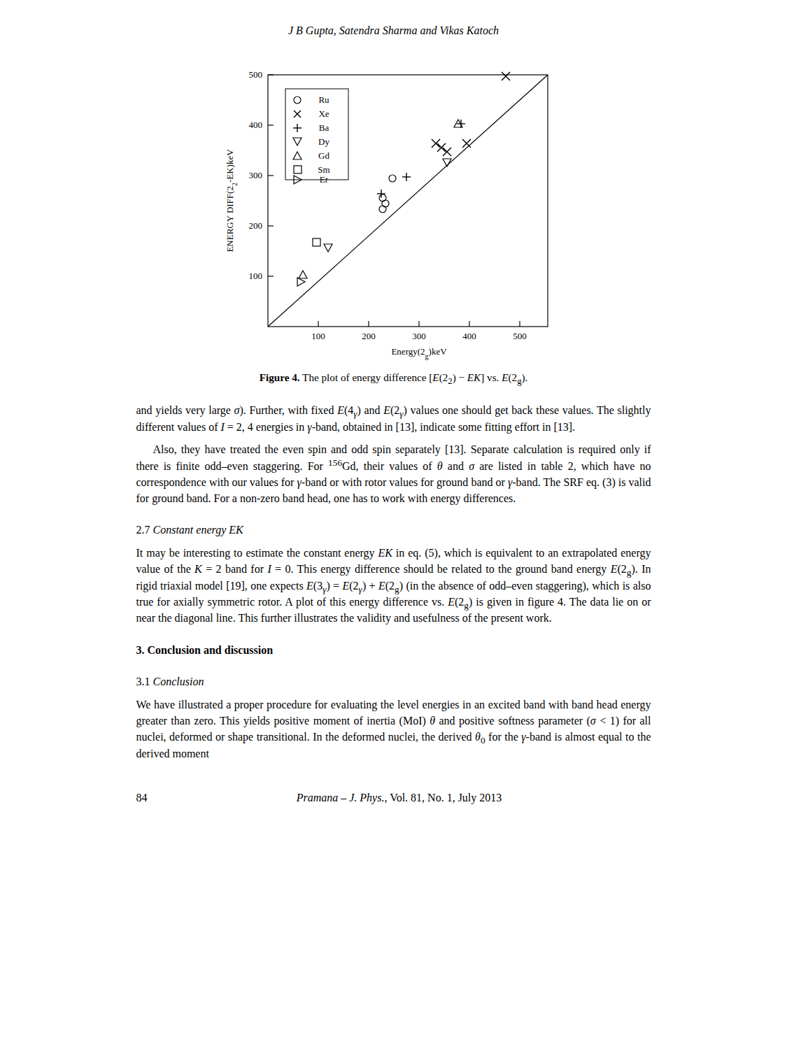J B Gupta, Satendra Sharma and Vikas Katoch
100 200 300 400 500 100 200 300 400 500 Energy(2g)keV ENERGY DIFF(22-EK)keV Ru Xe Ba Dy Gd Sm Er
Figure 4. The plot of energy difference [E(22) − EK] vs. E(2g).
and yields very large σ). Further, with fixed E(4γ) and E(2γ) values one should get back these values. The slightly different values of I = 2, 4 energies in γ-band, obtained in [13], indicate some fitting effort in [13].
Also, they have treated the even spin and odd spin separately [13]. Separate calculation is required only if there is finite odd–even staggering. For 156Gd, their values of θ and σ are listed in table 2, which have no correspondence with our values for γ-band or with rotor values for ground band or γ-band. The SRF eq. (3) is valid for ground band. For a non-zero band head, one has to work with energy differences.
2.7 Constant energy EK
It may be interesting to estimate the constant energy EK in eq. (5), which is equivalent to an extrapolated energy value of the K = 2 band for I = 0. This energy difference should be related to the ground band energy E(2g). In rigid triaxial model [19], one expects E(3γ) = E(2γ) + E(2g) (in the absence of odd–even staggering), which is also true for axially symmetric rotor. A plot of this energy difference vs. E(2g) is given in figure 4. The data lie on or near the diagonal line. This further illustrates the validity and usefulness of the present work.
3. Conclusion and discussion
3.1 Conclusion
We have illustrated a proper procedure for evaluating the level energies in an excited band with band head energy greater than zero. This yields positive moment of inertia (MoI) θ and positive softness parameter (σ < 1) for all nuclei, deformed or shape transitional. In the deformed nuclei, the derived θ0 for the γ-band is almost equal to the derived moment
84
Pramana – J. Phys., Vol. 81, No. 1, July 2013